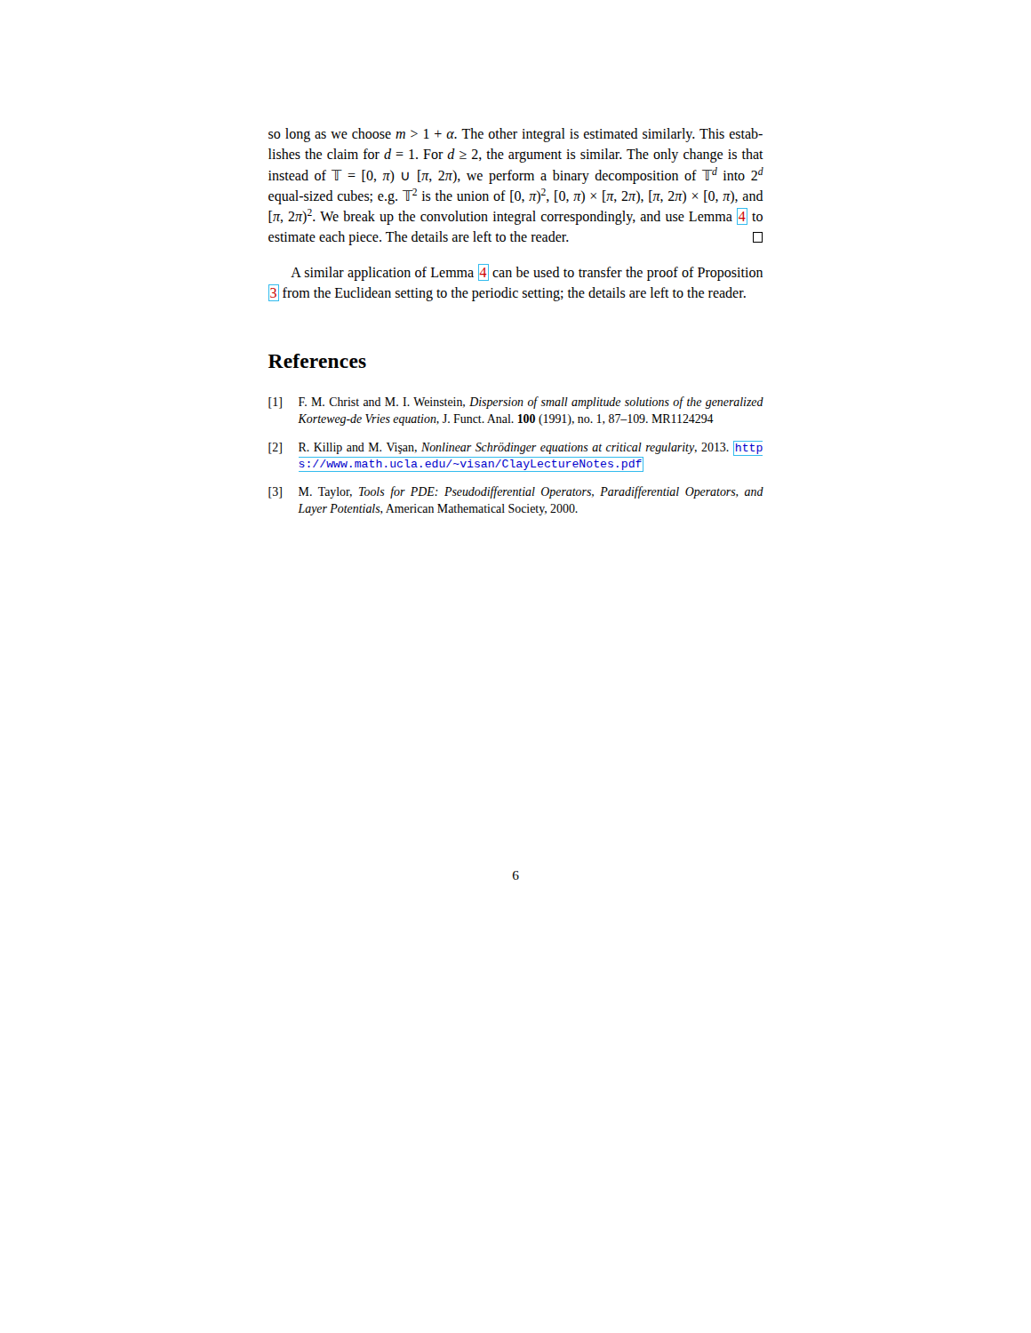so long as we choose m > 1 + α. The other integral is estimated similarly. This establishes the claim for d = 1. For d ≥ 2, the argument is similar. The only change is that instead of 𝕋 = [0, π) ∪ [π, 2π), we perform a binary decomposition of 𝕋d into 2d equal-sized cubes; e.g. 𝕋2 is the union of [0, π)2, [0, π) × [π, 2π), [π, 2π) × [0, π), and [π, 2π)2. We break up the convolution integral correspondingly, and use Lemma 4 to estimate each piece. The details are left to the reader.
A similar application of Lemma 4 can be used to transfer the proof of Proposition 3 from the Euclidean setting to the periodic setting; the details are left to the reader.
References
[1] F. M. Christ and M. I. Weinstein, Dispersion of small amplitude solutions of the generalized Korteweg-de Vries equation, J. Funct. Anal. 100 (1991), no. 1, 87–109. MR1124294
[2] R. Killip and M. Vişan, Nonlinear Schrödinger equations at critical regularity, 2013. https://www.math.ucla.edu/~visan/ClayLectureNotes.pdf
[3] M. Taylor, Tools for PDE: Pseudodifferential Operators, Paradifferential Operators, and Layer Potentials, American Mathematical Society, 2000.
6